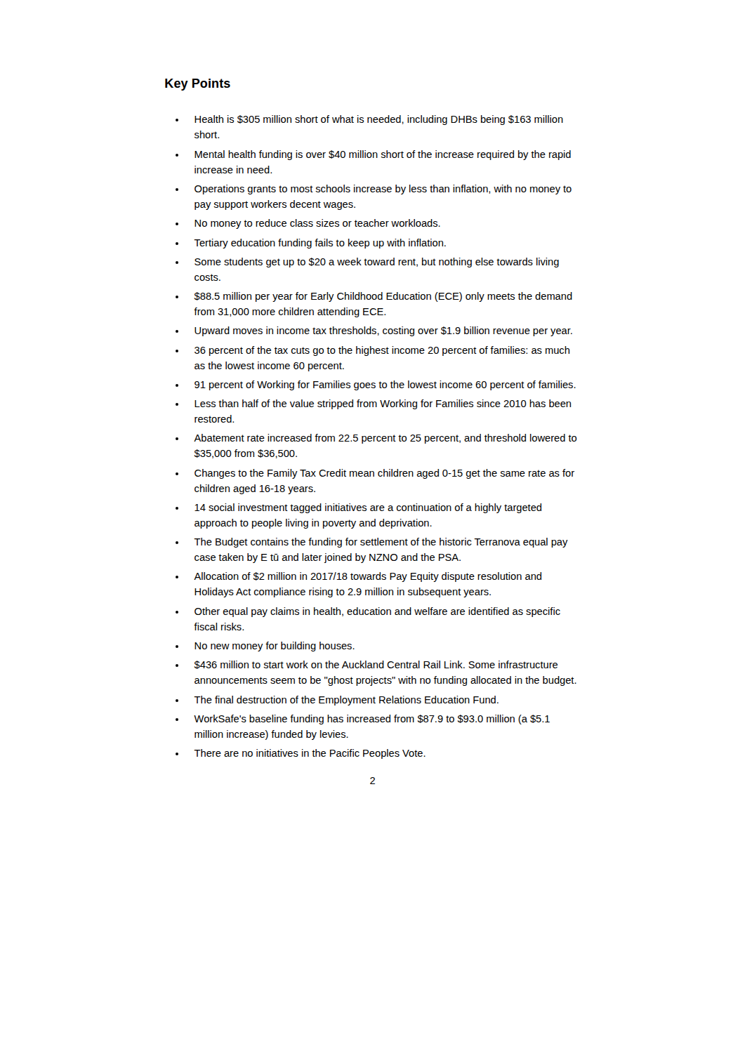Key Points
Health is $305 million short of what is needed, including DHBs being $163 million short.
Mental health funding is over $40 million short of the increase required by the rapid increase in need.
Operations grants to most schools increase by less than inflation, with no money to pay support workers decent wages.
No money to reduce class sizes or teacher workloads.
Tertiary education funding fails to keep up with inflation.
Some students get up to $20 a week toward rent, but nothing else towards living costs.
$88.5 million per year for Early Childhood Education (ECE) only meets the demand from 31,000 more children attending ECE.
Upward moves in income tax thresholds, costing over $1.9 billion revenue per year.
36 percent of the tax cuts go to the highest income 20 percent of families: as much as the lowest income 60 percent.
91 percent of Working for Families goes to the lowest income 60 percent of families.
Less than half of the value stripped from Working for Families since 2010 has been restored.
Abatement rate increased from 22.5 percent to 25 percent, and threshold lowered to $35,000 from $36,500.
Changes to the Family Tax Credit mean children aged 0-15 get the same rate as for children aged 16-18 years.
14 social investment tagged initiatives are a continuation of a highly targeted approach to people living in poverty and deprivation.
The Budget contains the funding for settlement of the historic Terranova equal pay case taken by E tū and later joined by NZNO and the PSA.
Allocation of $2 million in 2017/18 towards Pay Equity dispute resolution and Holidays Act compliance rising to 2.9 million in subsequent years.
Other equal pay claims in health, education and welfare are identified as specific fiscal risks.
No new money for building houses.
$436 million to start work on the Auckland Central Rail Link. Some infrastructure announcements seem to be "ghost projects" with no funding allocated in the budget.
The final destruction of the Employment Relations Education Fund.
WorkSafe's baseline funding has increased from $87.9 to $93.0 million (a $5.1 million increase) funded by levies.
There are no initiatives in the Pacific Peoples Vote.
2